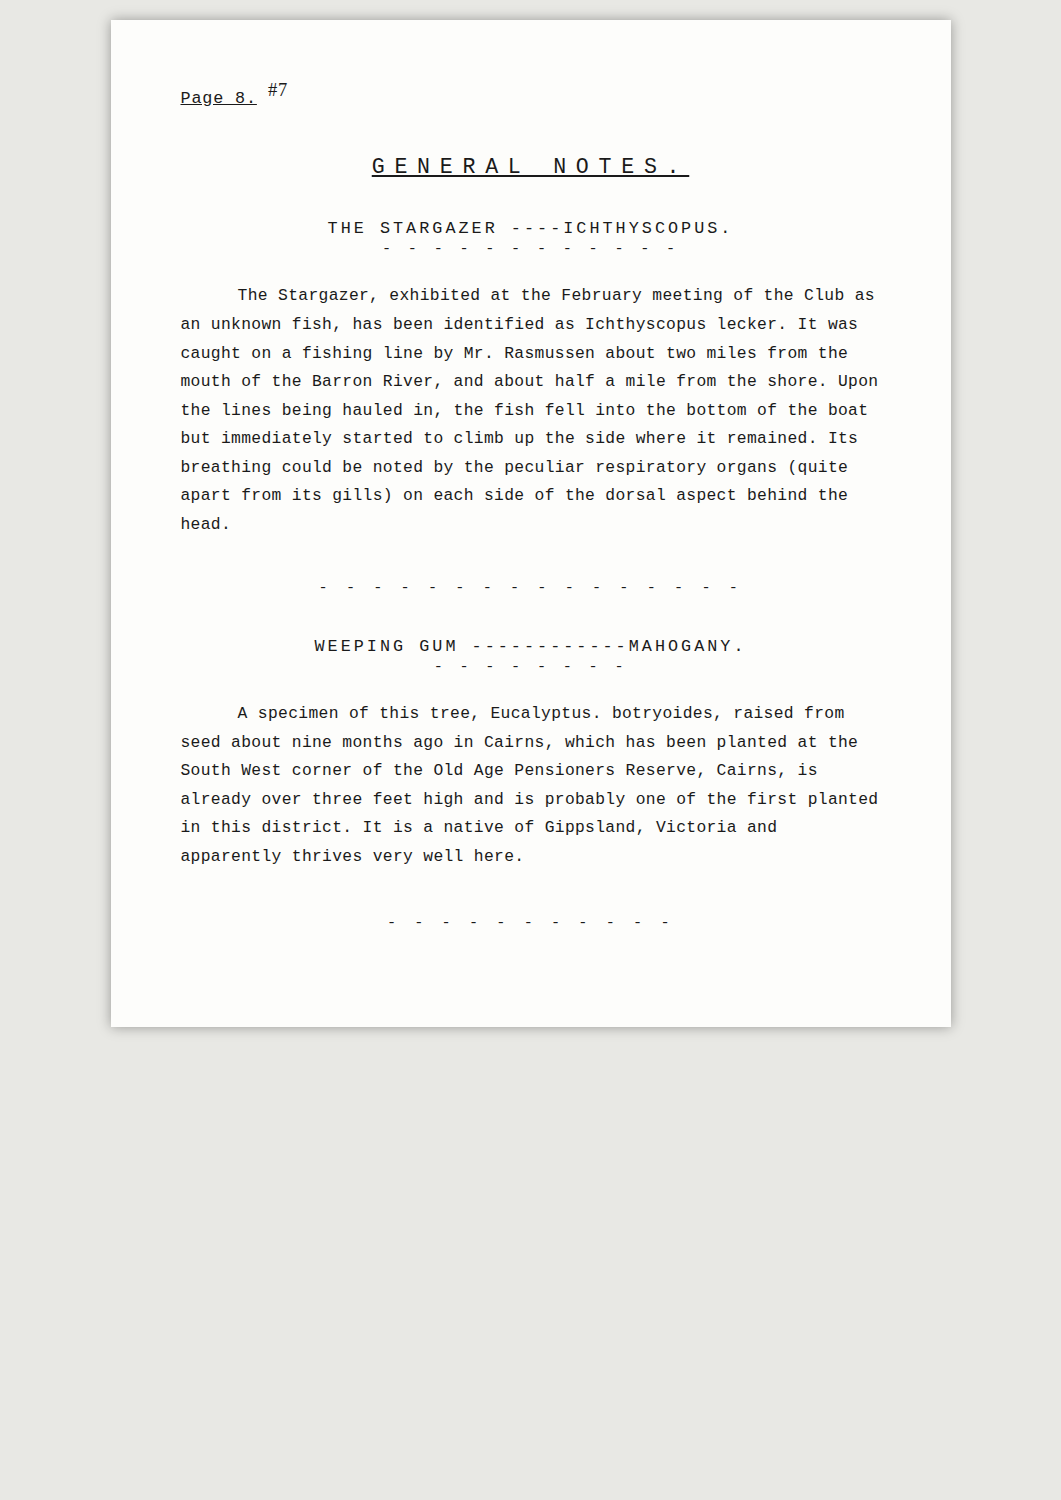Page 8.#7
GENERAL NOTES.
THE STARGAZER ----ICHTHYSCOPUS.
- - - - - - - - - - - -
The Stargazer, exhibited at the February meeting of the Club as an unknown fish, has been identified as Ichthyscopus lecker. It was caught on a fishing line by Mr. Rasmussen about two miles from the mouth of the Barron River, and about half a mile from the shore. Upon the lines being hauled in, the fish fell into the bottom of the boat but immediately started to climb up the side where it remained. Its breathing could be noted by the peculiar respiratory organs (quite apart from its gills) on each side of the dorsal aspect behind the head.
- - - - - - - - - - - - - - - -
WEEPING GUM ------------MAHOGANY.
- - - - - - - -
A specimen of this tree, Eucalyptus. botryoides, raised from seed about nine months ago in Cairns, which has been planted at the South West corner of the Old Age Pensioners Reserve, Cairns, is already over three feet high and is probably one of the first planted in this district. It is a native of Gippsland, Victoria and apparently thrives very well here.
- - - - - - - - - - -